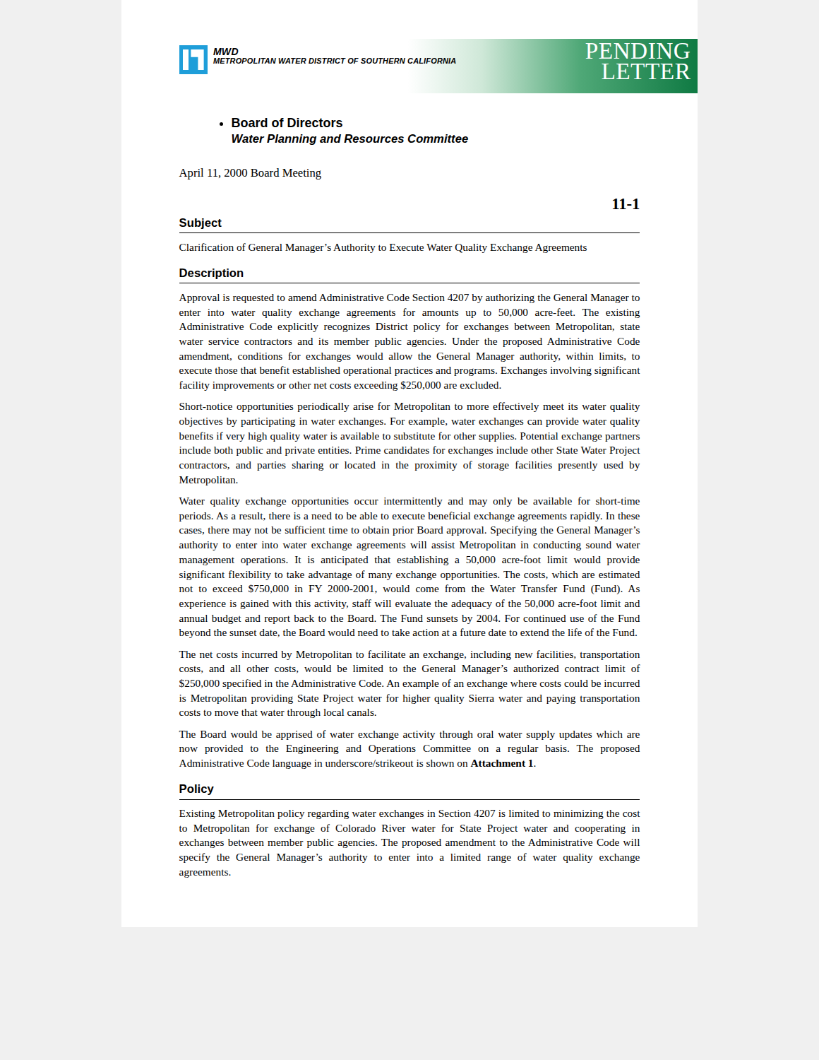PENDING LETTER
MWD
METROPOLITAN WATER DISTRICT OF SOUTHERN CALIFORNIA
Board of Directors Water Planning and Resources Committee
April 11, 2000 Board Meeting
11-1
Subject
Clarification of General Manager’s Authority to Execute Water Quality Exchange Agreements
Description
Approval is requested to amend Administrative Code Section 4207 by authorizing the General Manager to enter into water quality exchange agreements for amounts up to 50,000 acre-feet. The existing Administrative Code explicitly recognizes District policy for exchanges between Metropolitan, state water service contractors and its member public agencies. Under the proposed Administrative Code amendment, conditions for exchanges would allow the General Manager authority, within limits, to execute those that benefit established operational practices and programs. Exchanges involving significant facility improvements or other net costs exceeding $250,000 are excluded.
Short-notice opportunities periodically arise for Metropolitan to more effectively meet its water quality objectives by participating in water exchanges. For example, water exchanges can provide water quality benefits if very high quality water is available to substitute for other supplies. Potential exchange partners include both public and private entities. Prime candidates for exchanges include other State Water Project contractors, and parties sharing or located in the proximity of storage facilities presently used by Metropolitan.
Water quality exchange opportunities occur intermittently and may only be available for short-time periods. As a result, there is a need to be able to execute beneficial exchange agreements rapidly. In these cases, there may not be sufficient time to obtain prior Board approval. Specifying the General Manager’s authority to enter into water exchange agreements will assist Metropolitan in conducting sound water management operations. It is anticipated that establishing a 50,000 acre-foot limit would provide significant flexibility to take advantage of many exchange opportunities. The costs, which are estimated not to exceed $750,000 in FY 2000-2001, would come from the Water Transfer Fund (Fund). As experience is gained with this activity, staff will evaluate the adequacy of the 50,000 acre-foot limit and annual budget and report back to the Board. The Fund sunsets by 2004. For continued use of the Fund beyond the sunset date, the Board would need to take action at a future date to extend the life of the Fund.
The net costs incurred by Metropolitan to facilitate an exchange, including new facilities, transportation costs, and all other costs, would be limited to the General Manager’s authorized contract limit of $250,000 specified in the Administrative Code. An example of an exchange where costs could be incurred is Metropolitan providing State Project water for higher quality Sierra water and paying transportation costs to move that water through local canals.
The Board would be apprised of water exchange activity through oral water supply updates which are now provided to the Engineering and Operations Committee on a regular basis. The proposed Administrative Code language in underscore/strikeout is shown on Attachment 1.
Policy
Existing Metropolitan policy regarding water exchanges in Section 4207 is limited to minimizing the cost to Metropolitan for exchange of Colorado River water for State Project water and cooperating in exchanges between member public agencies. The proposed amendment to the Administrative Code will specify the General Manager’s authority to enter into a limited range of water quality exchange agreements.